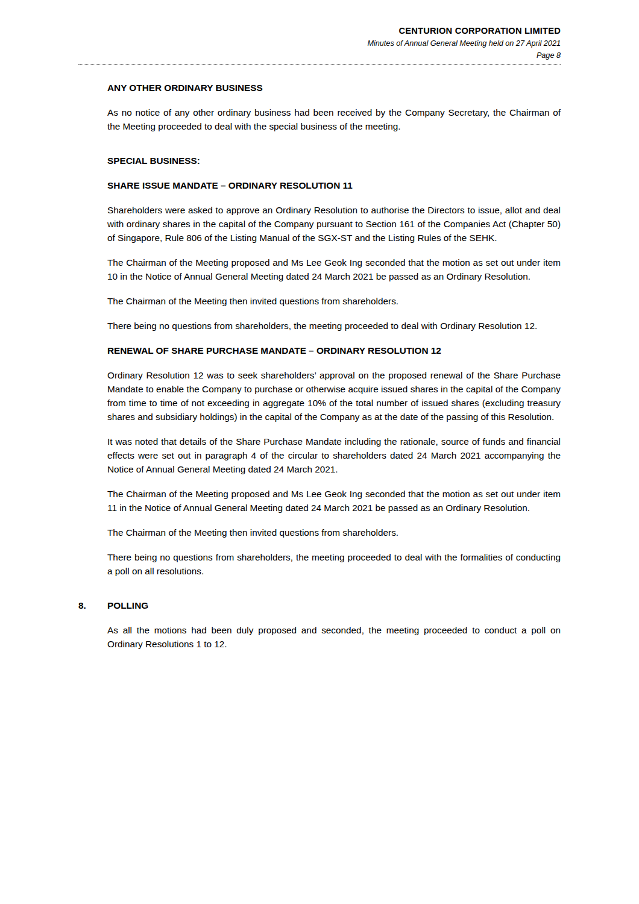CENTURION CORPORATION LIMITED
Minutes of Annual General Meeting held on 27 April 2021
Page 8
Any Other Ordinary Business
As no notice of any other ordinary business had been received by the Company Secretary, the Chairman of the Meeting proceeded to deal with the special business of the meeting.
Special Business:
Share Issue Mandate – Ordinary Resolution 11
Shareholders were asked to approve an Ordinary Resolution to authorise the Directors to issue, allot and deal with ordinary shares in the capital of the Company pursuant to Section 161 of the Companies Act (Chapter 50) of Singapore, Rule 806 of the Listing Manual of the SGX-ST and the Listing Rules of the SEHK.
The Chairman of the Meeting proposed and Ms Lee Geok Ing seconded that the motion as set out under item 10 in the Notice of Annual General Meeting dated 24 March 2021 be passed as an Ordinary Resolution.
The Chairman of the Meeting then invited questions from shareholders.
There being no questions from shareholders, the meeting proceeded to deal with Ordinary Resolution 12.
Renewal of Share Purchase Mandate – Ordinary Resolution 12
Ordinary Resolution 12 was to seek shareholders’ approval on the proposed renewal of the Share Purchase Mandate to enable the Company to purchase or otherwise acquire issued shares in the capital of the Company from time to time of not exceeding in aggregate 10% of the total number of issued shares (excluding treasury shares and subsidiary holdings) in the capital of the Company as at the date of the passing of this Resolution.
It was noted that details of the Share Purchase Mandate including the rationale, source of funds and financial effects were set out in paragraph 4 of the circular to shareholders dated 24 March 2021 accompanying the Notice of Annual General Meeting dated 24 March 2021.
The Chairman of the Meeting proposed and Ms Lee Geok Ing seconded that the motion as set out under item 11 in the Notice of Annual General Meeting dated 24 March 2021 be passed as an Ordinary Resolution.
The Chairman of the Meeting then invited questions from shareholders.
There being no questions from shareholders, the meeting proceeded to deal with the formalities of conducting a poll on all resolutions.
8.
Polling
As all the motions had been duly proposed and seconded, the meeting proceeded to conduct a poll on Ordinary Resolutions 1 to 12.